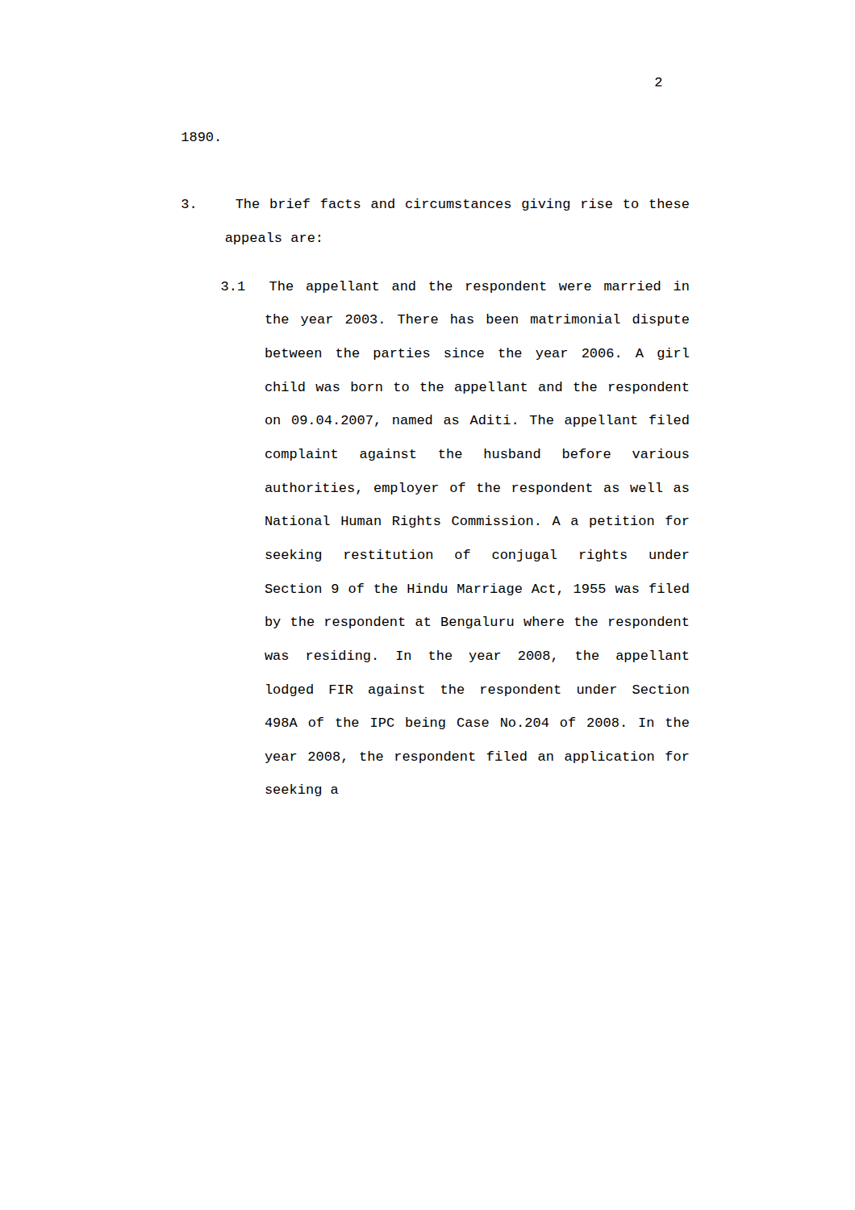2
1890.
3. The brief facts and circumstances giving rise to these appeals are:
3.1 The appellant and the respondent were married in the year 2003. There has been matrimonial dispute between the parties since the year 2006. A girl child was born to the appellant and the respondent on 09.04.2007, named as Aditi. The appellant filed complaint against the husband before various authorities, employer of the respondent as well as National Human Rights Commission. A a petition for seeking restitution of conjugal rights under Section 9 of the Hindu Marriage Act, 1955 was filed by the respondent at Bengaluru where the respondent was residing. In the year 2008, the appellant lodged FIR against the respondent under Section 498A of the IPC being Case No.204 of 2008. In the year 2008, the respondent filed an application for seeking a